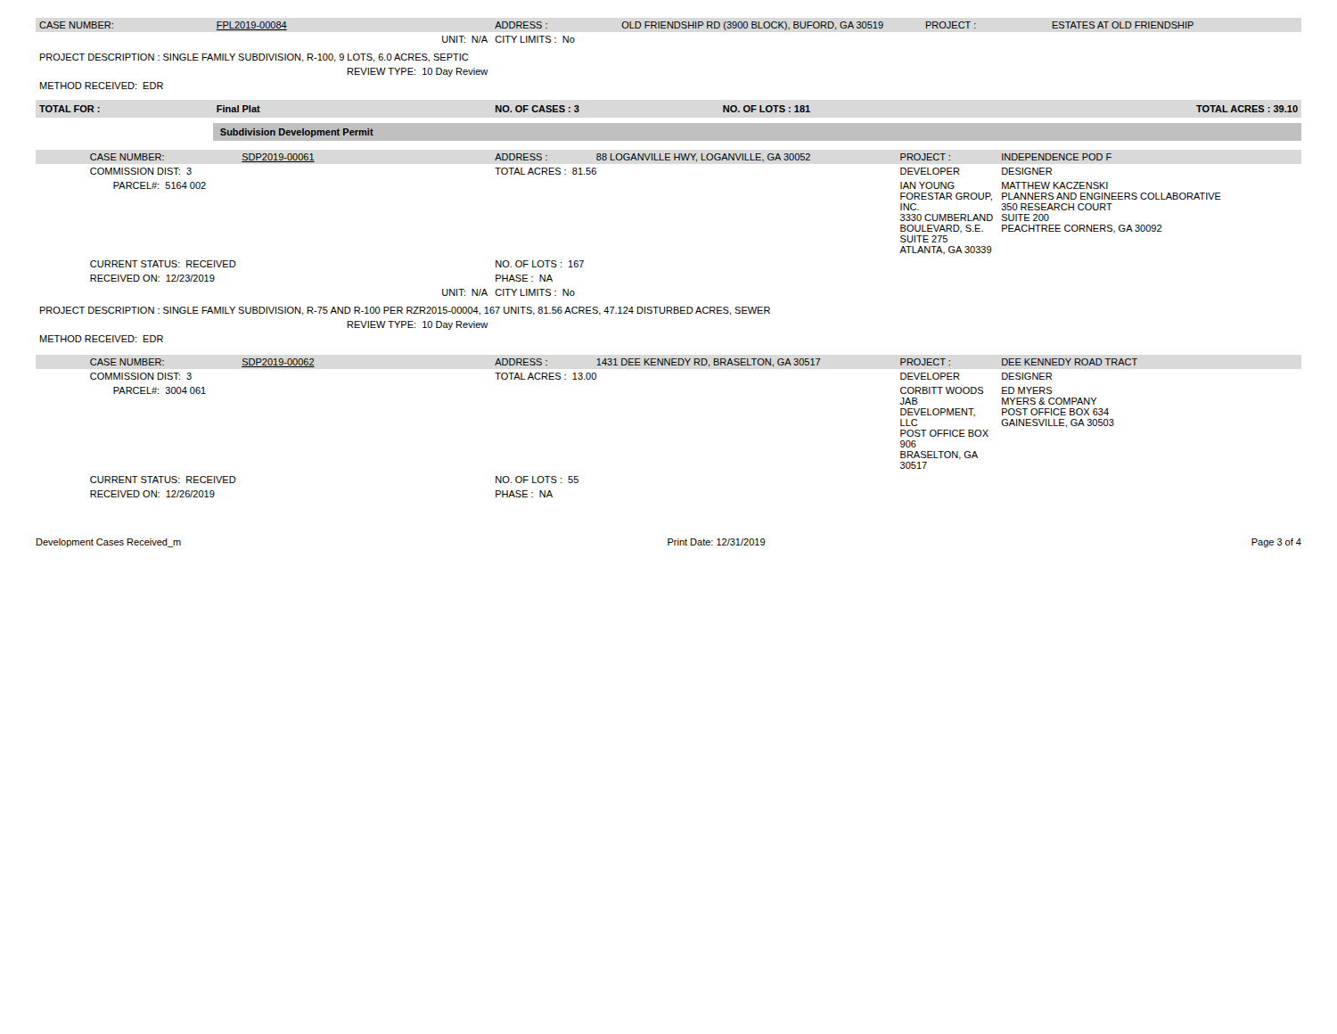| CASE NUMBER: | FPL2019-00084 | ADDRESS : | OLD FRIENDSHIP RD (3900 BLOCK), BUFORD, GA 30519 | PROJECT : | ESTATES AT OLD FRIENDSHIP |
| UNIT: N/A | CITY LIMITS : No | |
| PROJECT DESCRIPTION : SINGLE FAMILY SUBDIVISION, R-100, 9 LOTS, 6.0 ACRES, SEPTIC |
| REVIEW TYPE: 10 Day Review | |
| METHOD RECEIVED: EDR |
| TOTAL FOR : | Final Plat | NO. OF CASES : 3 | NO. OF LOTS : 181 | TOTAL ACRES : 39.10 |
| | Subdivision Development Permit |
| | CASE NUMBER: | SDP2019-00061 | ADDRESS : | 88 LOGANVILLE HWY, LOGANVILLE, GA 30052 | PROJECT : | INDEPENDENCE POD F |
| | COMMISSION DIST: 3 | TOTAL ACRES : 81.56 | DEVELOPER | DESIGNER |
| | PARCEL#: 5164 002 | | IAN YOUNG FORESTAR GROUP, INC. 3330 CUMBERLAND BOULEVARD, S.E. SUITE 275 ATLANTA, GA 30339 | MATTHEW KACZENSKI PLANNERS AND ENGINEERS COLLABORATIVE 350 RESEARCH COURT SUITE 200 PEACHTREE CORNERS, GA 30092 |
| | CURRENT STATUS: RECEIVED | NO. OF LOTS : 167 | |
| | RECEIVED ON: 12/23/2019 | PHASE : NA | |
| | UNIT: N/A | CITY LIMITS : No | |
| PROJECT DESCRIPTION : SINGLE FAMILY SUBDIVISION, R-75 AND R-100 PER RZR2015-00004, 167 UNITS, 81.56 ACRES, 47.124 DISTURBED ACRES, SEWER |
| REVIEW TYPE: 10 Day Review | |
| METHOD RECEIVED: EDR |
| | CASE NUMBER: | SDP2019-00062 | ADDRESS : | 1431 DEE KENNEDY RD, BRASELTON, GA 30517 | PROJECT : | DEE KENNEDY ROAD TRACT |
| | COMMISSION DIST: 3 | TOTAL ACRES : 13.00 | DEVELOPER | DESIGNER |
| | PARCEL#: 3004 061 | | CORBITT WOODS JAB DEVELOPMENT, LLC POST OFFICE BOX 906 BRASELTON, GA 30517 | ED MYERS MYERS & COMPANY POST OFFICE BOX 634 GAINESVILLE, GA 30503 |
| | CURRENT STATUS: RECEIVED | NO. OF LOTS : 55 | |
| | RECEIVED ON: 12/26/2019 | PHASE : NA | |
Development Cases Received_m Print Date: 12/31/2019 Page 3 of 4